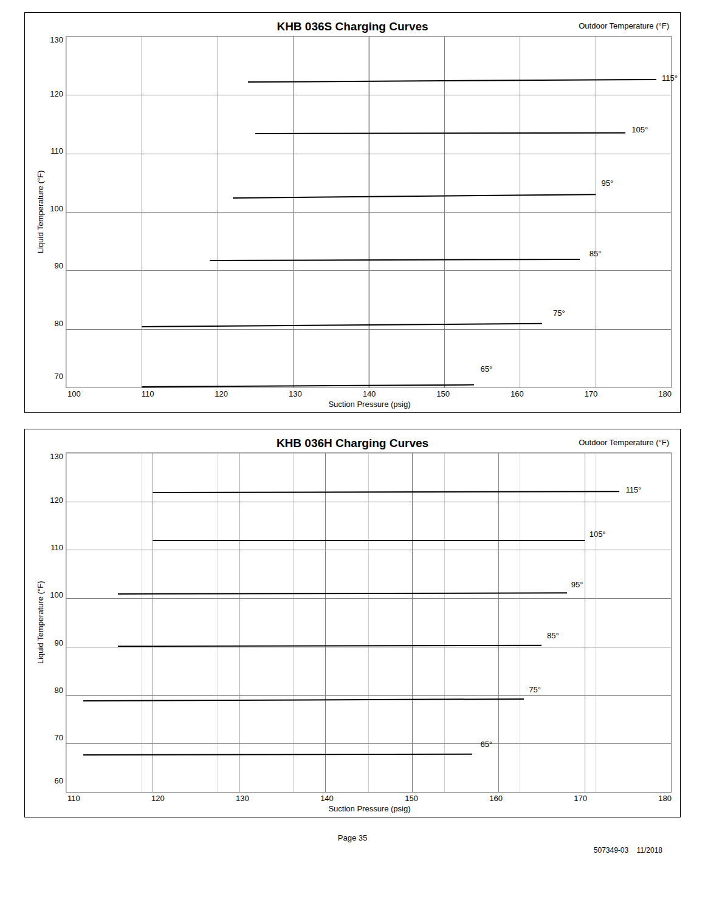KHB 036S Charging Curves
Outdoor Temperature (°F)
Liquid Temperature (°F)
130 120 110 100 90 80 70
115°
105°
95°
85°
75°
65°
100110120130 140150160170180
Suction Pressure (psig)
KHB 036H Charging Curves
Outdoor Temperature (°F)
Liquid Temperature (°F)
130 120 110 100 90 80 70 60
115°
105°
95°
85°
75°
65°
110120130140 150160170180
Suction Pressure (psig)
Page 35
507349-03 11/2018